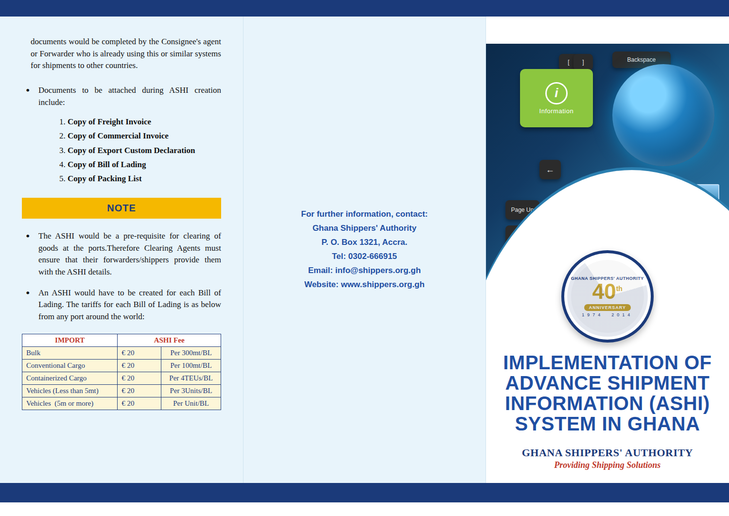documents would be completed by the Consignee's agent or Forwarder who is already using this or similar systems for shipments to other countries.
Documents to be attached during ASHI creation include:
Copy of Freight Invoice
Copy of Commercial Invoice
Copy of Export Custom Declaration
Copy of Bill of Lading
Copy of Packing List
NOTE
The ASHI would be a pre-requisite for clearing of goods at the ports.Therefore Clearing Agents must ensure that their forwarders/shippers provide them with the ASHI details.
An ASHI would have to be created for each Bill of Lading. The tariffs for each Bill of Lading is as below from any port around the world:
| IMPORT | ASHI Fee |
| --- | --- |
| Bulk | € 20 | Per 300mt/BL |
| Conventional Cargo | € 20 | Per 100mt/BL |
| Containerized Cargo | € 20 | Per 4TEUs/BL |
| Vehicles (Less than 5mt) | € 20 | Per 3Units/BL |
| Vehicles (5m or more) | € 20 | Per Unit/BL |
For further information, contact:
Ghana Shippers' Authority
P. O. Box 1321, Accra.
Tel: 0302-666915
Email: info@shippers.org.gh
Website: www.shippers.org.gh
[
]
Backspace
i
Information
←
Page Up
Page Down
GHANA SHIPPERS' AUTHORITY
40th
ANNIVERSARY
1974 2014
Implementation of Advance Shipment Information (ASHI) System in Ghana
GHANA SHIPPERS' AUTHORITY
Providing Shipping Solutions